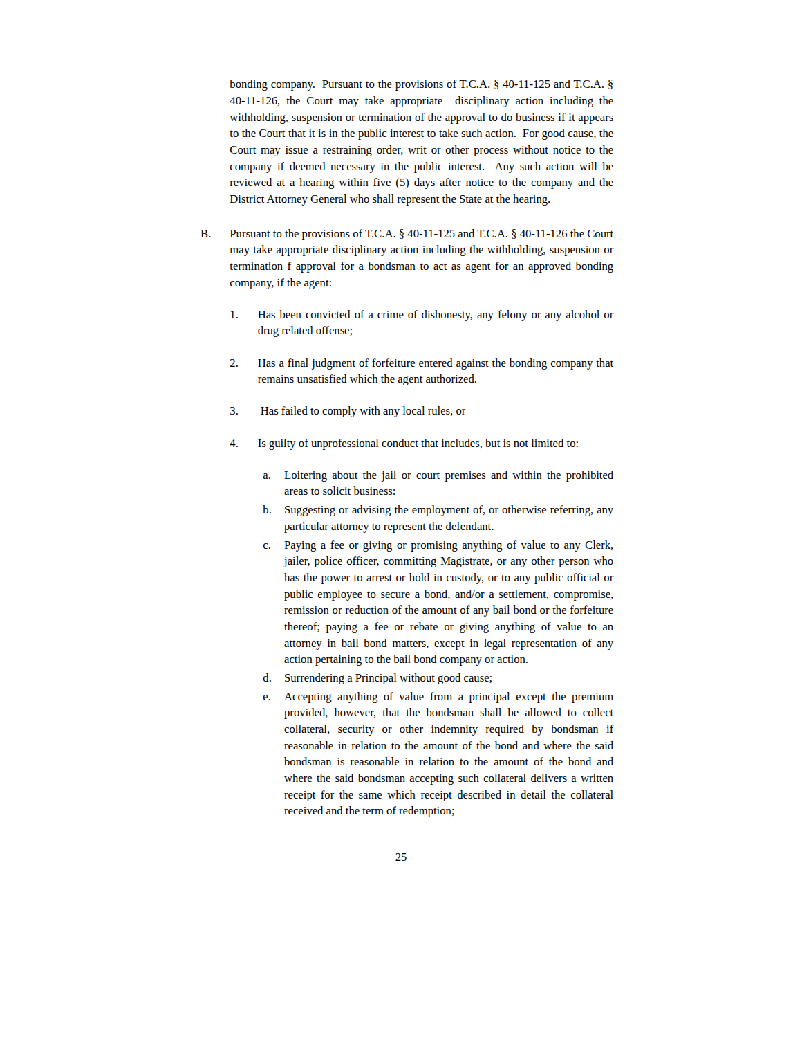bonding company. Pursuant to the provisions of T.C.A. § 40-11-125 and T.C.A. § 40-11-126, the Court may take appropriate disciplinary action including the withholding, suspension or termination of the approval to do business if it appears to the Court that it is in the public interest to take such action. For good cause, the Court may issue a restraining order, writ or other process without notice to the company if deemed necessary in the public interest. Any such action will be reviewed at a hearing within five (5) days after notice to the company and the District Attorney General who shall represent the State at the hearing.
B.
Pursuant to the provisions of T.C.A. § 40-11-125 and T.C.A. § 40-11-126 the Court may take appropriate disciplinary action including the withholding, suspension or termination f approval for a bondsman to act as agent for an approved bonding company, if the agent:
1.
Has been convicted of a crime of dishonesty, any felony or any alcohol or drug related offense;
2.
Has a final judgment of forfeiture entered against the bonding company that remains unsatisfied which the agent authorized.
3.
Has failed to comply with any local rules, or
4.
Is guilty of unprofessional conduct that includes, but is not limited to:
a.
Loitering about the jail or court premises and within the prohibited areas to solicit business:
b.
Suggesting or advising the employment of, or otherwise referring, any particular attorney to represent the defendant.
c.
Paying a fee or giving or promising anything of value to any Clerk, jailer, police officer, committing Magistrate, or any other person who has the power to arrest or hold in custody, or to any public official or public employee to secure a bond, and/or a settlement, compromise, remission or reduction of the amount of any bail bond or the forfeiture thereof; paying a fee or rebate or giving anything of value to an attorney in bail bond matters, except in legal representation of any action pertaining to the bail bond company or action.
d.
Surrendering a Principal without good cause;
e.
Accepting anything of value from a principal except the premium provided, however, that the bondsman shall be allowed to collect collateral, security or other indemnity required by bondsman if reasonable in relation to the amount of the bond and where the said bondsman is reasonable in relation to the amount of the bond and where the said bondsman accepting such collateral delivers a written receipt for the same which receipt described in detail the collateral received and the term of redemption;
25